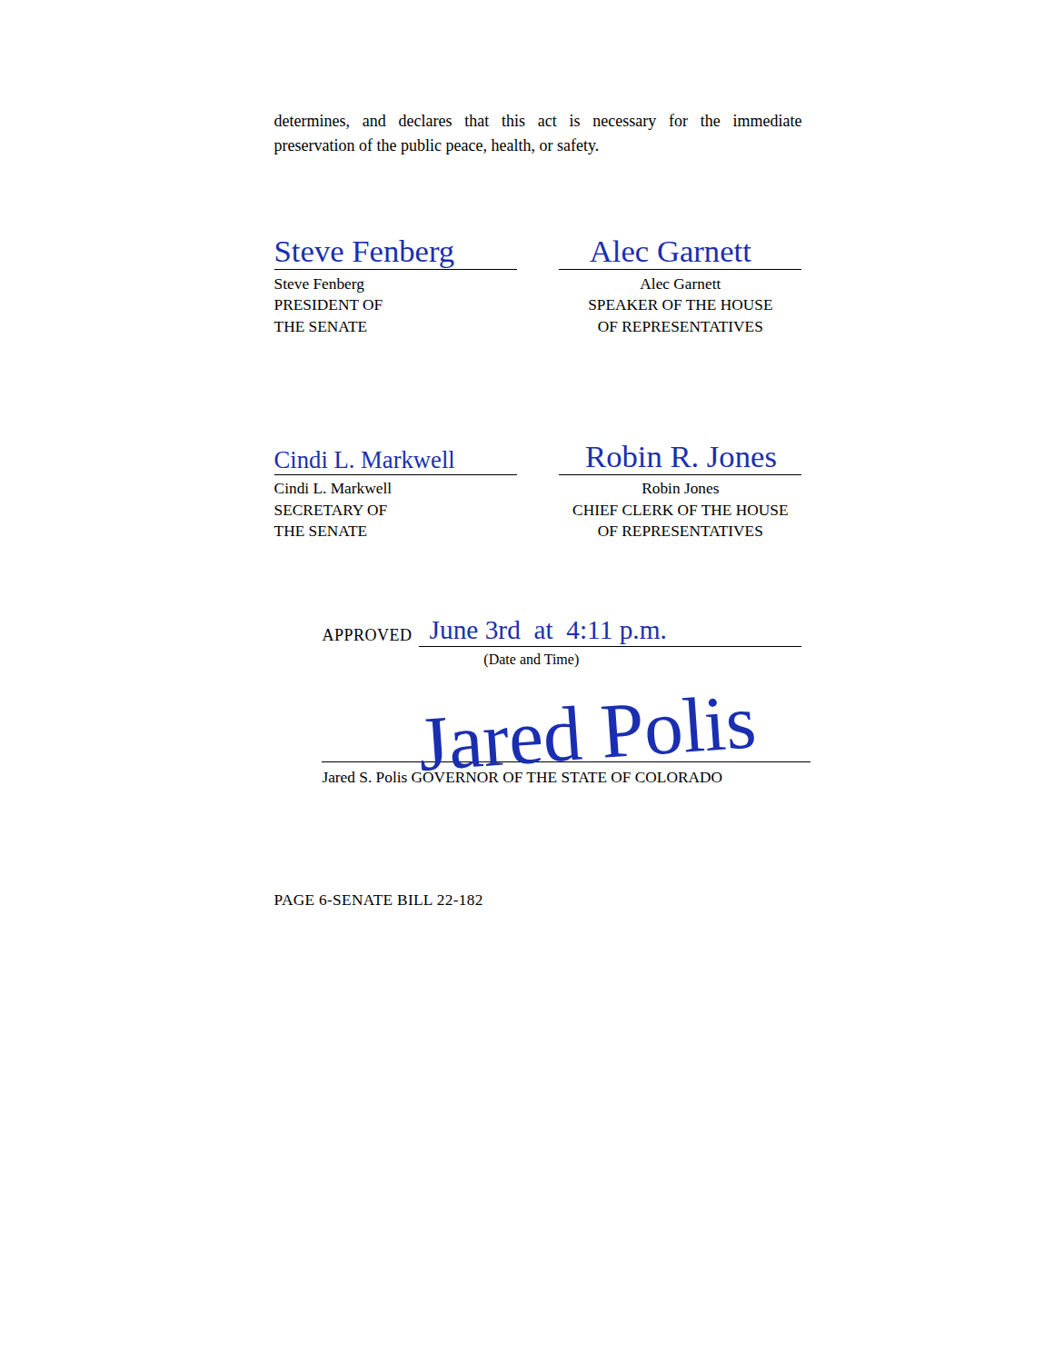determines, and declares that this act is necessary for the immediate preservation of the public peace, health, or safety.
Steve Fenberg
Steve Fenberg PRESIDENT OF THE SENATE
Alec Garnett
Alec Garnett SPEAKER OF THE HOUSE OF REPRESENTATIVES
Cindi L. Markwell
Cindi L. Markwell SECRETARY OF THE SENATE
Robin R. Jones
Robin Jones CHIEF CLERK OF THE HOUSE OF REPRESENTATIVES
APPROVED June 3rd at 4:11 p.m.
(Date and Time)
Jared Polis
Jared S. Polis GOVERNOR OF THE STATE OF COLORADO
PAGE 6-SENATE BILL 22-182